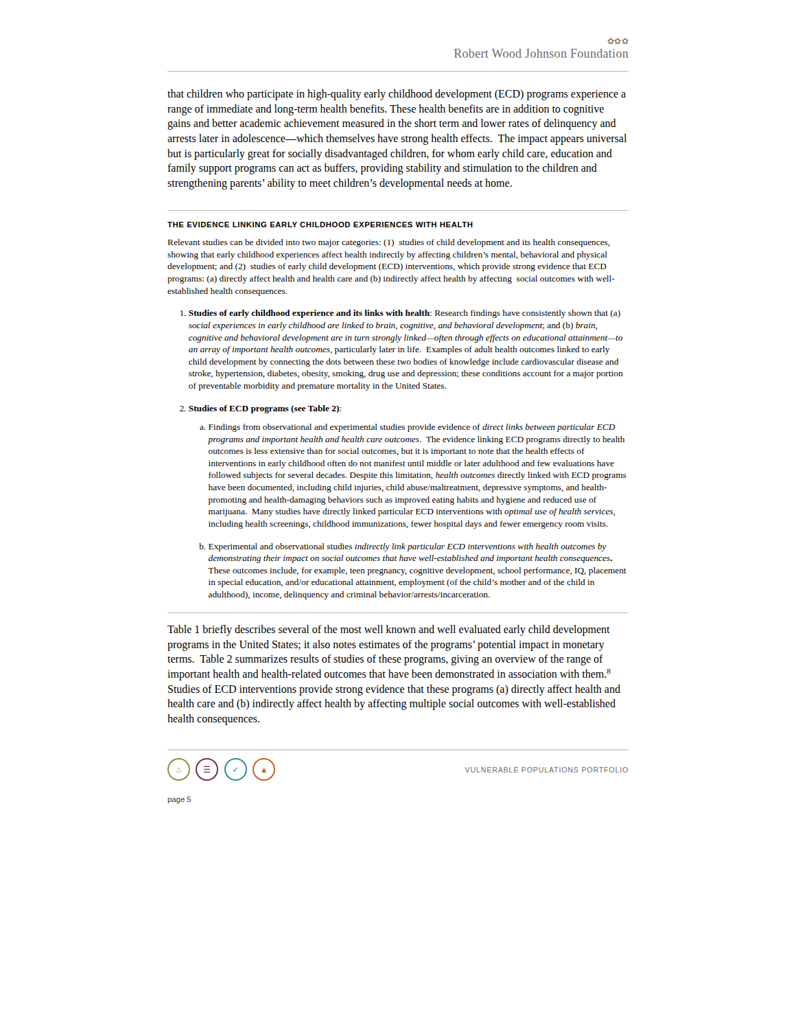✿✿✿
Robert Wood Johnson Foundation
that children who participate in high-quality early childhood development (ECD) programs experience a range of immediate and long-term health benefits. These health benefits are in addition to cognitive gains and better academic achievement measured in the short term and lower rates of delinquency and arrests later in adolescence—which themselves have strong health effects. The impact appears universal but is particularly great for socially disadvantaged children, for whom early child care, education and family support programs can act as buffers, providing stability and stimulation to the children and strengthening parents’ ability to meet children’s developmental needs at home.
The Evidence Linking Early Childhood Experiences with Health
Relevant studies can be divided into two major categories: (1) studies of child development and its health consequences, showing that early childhood experiences affect health indirectly by affecting children’s mental, behavioral and physical development; and (2) studies of early child development (ECD) interventions, which provide strong evidence that ECD programs: (a) directly affect health and health care and (b) indirectly affect health by affecting social outcomes with well-established health consequences.
Studies of early childhood experience and its links with health: Research findings have consistently shown that (a) social experiences in early childhood are linked to brain, cognitive, and behavioral development; and (b) brain, cognitive and behavioral development are in turn strongly linked—often through effects on educational attainment—to an array of important health outcomes, particularly later in life. Examples of adult health outcomes linked to early child development by connecting the dots between these two bodies of knowledge include cardiovascular disease and stroke, hypertension, diabetes, obesity, smoking, drug use and depression; these conditions account for a major portion of preventable morbidity and premature mortality in the United States.
Studies of ECD programs (see Table 2):
Findings from observational and experimental studies provide evidence of direct links between particular ECD programs and important health and health care outcomes. The evidence linking ECD programs directly to health outcomes is less extensive than for social outcomes, but it is important to note that the health effects of interventions in early childhood often do not manifest until middle or later adulthood and few evaluations have followed subjects for several decades. Despite this limitation, health outcomes directly linked with ECD programs have been documented, including child injuries, child abuse/maltreatment, depressive symptoms, and health-promoting and health-damaging behaviors such as improved eating habits and hygiene and reduced use of marijuana. Many studies have directly linked particular ECD interventions with optimal use of health services, including health screenings, childhood immunizations, fewer hospital days and fewer emergency room visits.
Experimental and observational studies indirectly link particular ECD interventions with health outcomes by demonstrating their impact on social outcomes that have well-established and important health consequences. These outcomes include, for example, teen pregnancy, cognitive development, school performance, IQ, placement in special education, and/or educational attainment, employment (of the child’s mother and of the child in adulthood), income, delinquency and criminal behavior/arrests/incarceration.
Table 1 briefly describes several of the most well known and well evaluated early child development programs in the United States; it also notes estimates of the programs’ potential impact in monetary terms. Table 2 summarizes results of studies of these programs, giving an overview of the range of important health and health-related outcomes that have been demonstrated in association with them.8 Studies of ECD interventions provide strong evidence that these programs (a) directly affect health and health care and (b) indirectly affect health by affecting multiple social outcomes with well-established health consequences.
⌂
☰
✓
▲
Vulnerable Populations Portfolio
page 5